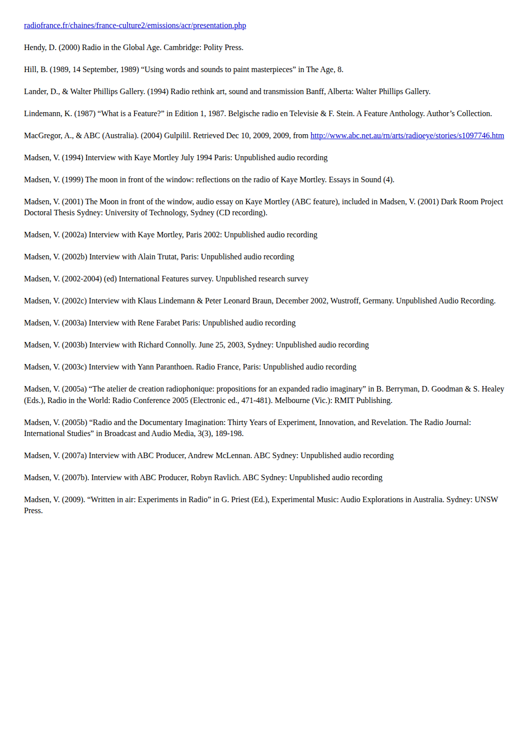radiofrance.fr/chaines/france-culture2/emissions/acr/presentation.php
Hendy, D. (2000) Radio in the Global Age. Cambridge: Polity Press.
Hill, B. (1989, 14 September, 1989) “Using words and sounds to paint masterpieces” in The Age, 8.
Lander, D., & Walter Phillips Gallery. (1994) Radio rethink art, sound and transmission Banff, Alberta: Walter Phillips Gallery.
Lindemann, K. (1987) “What is a Feature?” in Edition 1, 1987. Belgische radio en Televisie & F. Stein. A Feature Anthology. Author’s Collection.
MacGregor, A., & ABC (Australia). (2004) Gulpilil. Retrieved Dec 10, 2009, 2009, from http://www.abc.net.au/rn/arts/radioeye/stories/s1097746.htm
Madsen, V. (1994) Interview with Kaye Mortley July 1994 Paris: Unpublished audio recording
Madsen, V. (1999) The moon in front of the window: reflections on the radio of Kaye Mortley. Essays in Sound (4).
Madsen, V. (2001) The Moon in front of the window, audio essay on Kaye Mortley (ABC feature), included in Madsen, V. (2001) Dark Room Project Doctoral Thesis Sydney: University of Technology, Sydney (CD recording).
Madsen, V. (2002a) Interview with Kaye Mortley, Paris 2002: Unpublished audio recording
Madsen, V. (2002b) Interview with Alain Trutat, Paris: Unpublished audio recording
Madsen, V. (2002-2004) (ed) International Features survey. Unpublished research survey
Madsen, V. (2002c) Interview with Klaus Lindemann & Peter Leonard Braun, December 2002, Wustroff, Germany. Unpublished Audio Recording.
Madsen, V. (2003a) Interview with Rene Farabet Paris: Unpublished audio recording
Madsen, V. (2003b) Interview with Richard Connolly. June 25, 2003, Sydney: Unpublished audio recording
Madsen, V. (2003c) Interview with Yann Paranthoen. Radio France, Paris: Unpublished audio recording
Madsen, V. (2005a) “The atelier de creation radiophonique: propositions for an expanded radio imaginary” in B. Berryman, D. Goodman & S. Healey (Eds.), Radio in the World: Radio Conference 2005 (Electronic ed., 471-481). Melbourne (Vic.): RMIT Publishing.
Madsen, V. (2005b) “Radio and the Documentary Imagination: Thirty Years of Experiment, Innovation, and Revelation. The Radio Journal: International Studies” in Broadcast and Audio Media, 3(3), 189-198.
Madsen, V. (2007a) Interview with ABC Producer, Andrew McLennan. ABC Sydney: Unpublished audio recording
Madsen, V. (2007b). Interview with ABC Producer, Robyn Ravlich. ABC Sydney: Unpublished audio recording
Madsen, V. (2009). “Written in air: Experiments in Radio” in G. Priest (Ed.), Experimental Music: Audio Explorations in Australia. Sydney: UNSW Press.